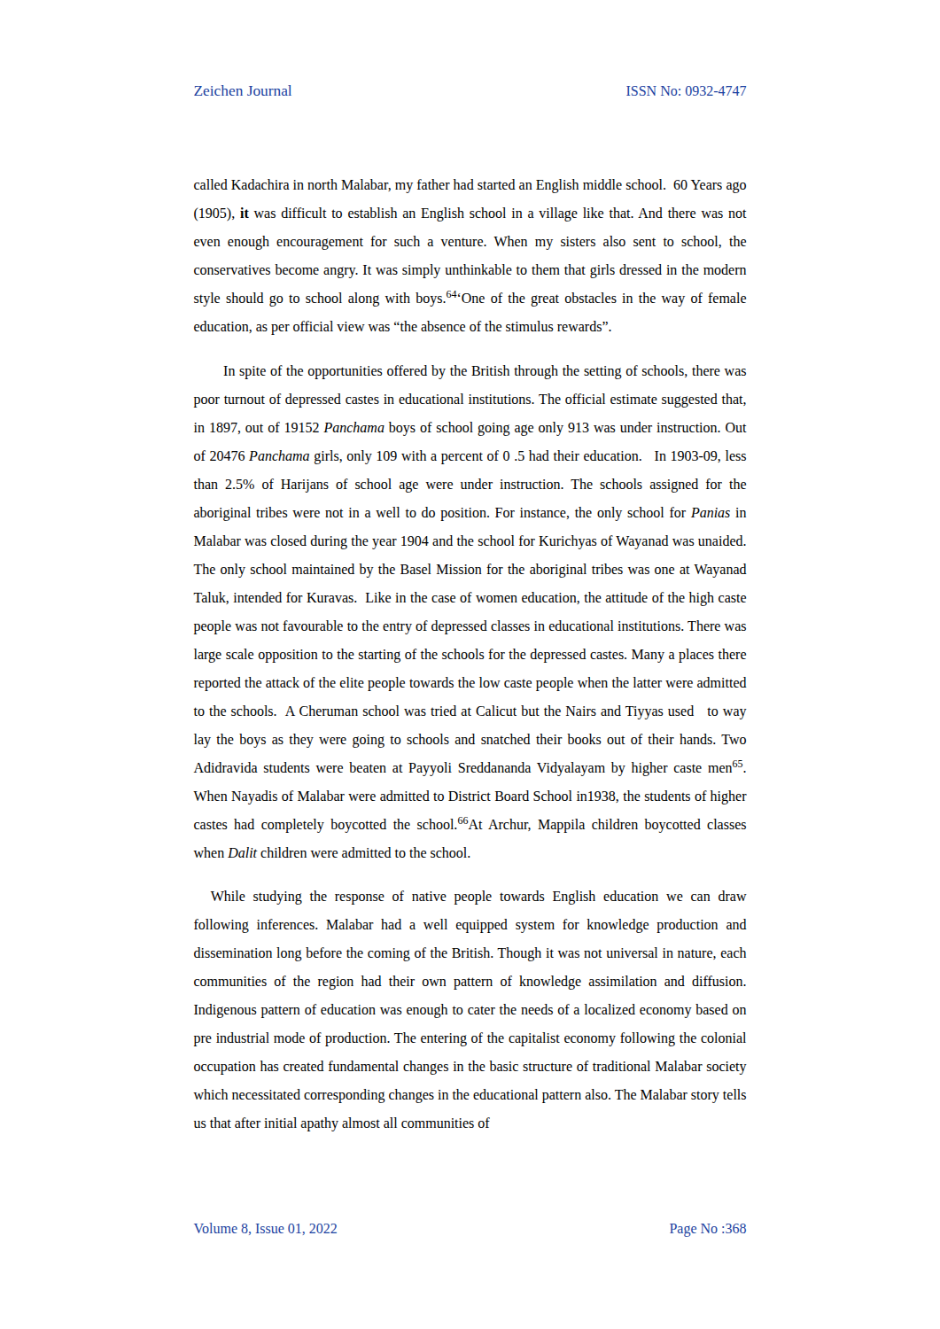Zeichen Journal ISSN No: 0932-4747
called Kadachira in north Malabar, my father had started an English middle school. 60 Years ago (1905), it was difficult to establish an English school in a village like that. And there was not even enough encouragement for such a venture. When my sisters also sent to school, the conservatives become angry. It was simply unthinkable to them that girls dressed in the modern style should go to school along with boys.64‘One of the great obstacles in the way of female education, as per official view was “the absence of the stimulus rewards”.
In spite of the opportunities offered by the British through the setting of schools, there was poor turnout of depressed castes in educational institutions. The official estimate suggested that, in 1897, out of 19152 Panchama boys of school going age only 913 was under instruction. Out of 20476 Panchama girls, only 109 with a percent of 0 .5 had their education. In 1903-09, less than 2.5% of Harijans of school age were under instruction. The schools assigned for the aboriginal tribes were not in a well to do position. For instance, the only school for Panias in Malabar was closed during the year 1904 and the school for Kurichyas of Wayanad was unaided. The only school maintained by the Basel Mission for the aboriginal tribes was one at Wayanad Taluk, intended for Kuravas. Like in the case of women education, the attitude of the high caste people was not favourable to the entry of depressed classes in educational institutions. There was large scale opposition to the starting of the schools for the depressed castes. Many a places there reported the attack of the elite people towards the low caste people when the latter were admitted to the schools. A Cheruman school was tried at Calicut but the Nairs and Tiyyas used to way lay the boys as they were going to schools and snatched their books out of their hands. Two Adidravida students were beaten at Payyoli Sreddananda Vidyalayam by higher caste men65. When Nayadis of Malabar were admitted to District Board School in1938, the students of higher castes had completely boycotted the school.66At Archur, Mappila children boycotted classes when Dalit children were admitted to the school.
While studying the response of native people towards English education we can draw following inferences. Malabar had a well equipped system for knowledge production and dissemination long before the coming of the British. Though it was not universal in nature, each communities of the region had their own pattern of knowledge assimilation and diffusion. Indigenous pattern of education was enough to cater the needs of a localized economy based on pre industrial mode of production. The entering of the capitalist economy following the colonial occupation has created fundamental changes in the basic structure of traditional Malabar society which necessitated corresponding changes in the educational pattern also. The Malabar story tells us that after initial apathy almost all communities of
Volume 8, Issue 01, 2022 Page No :368